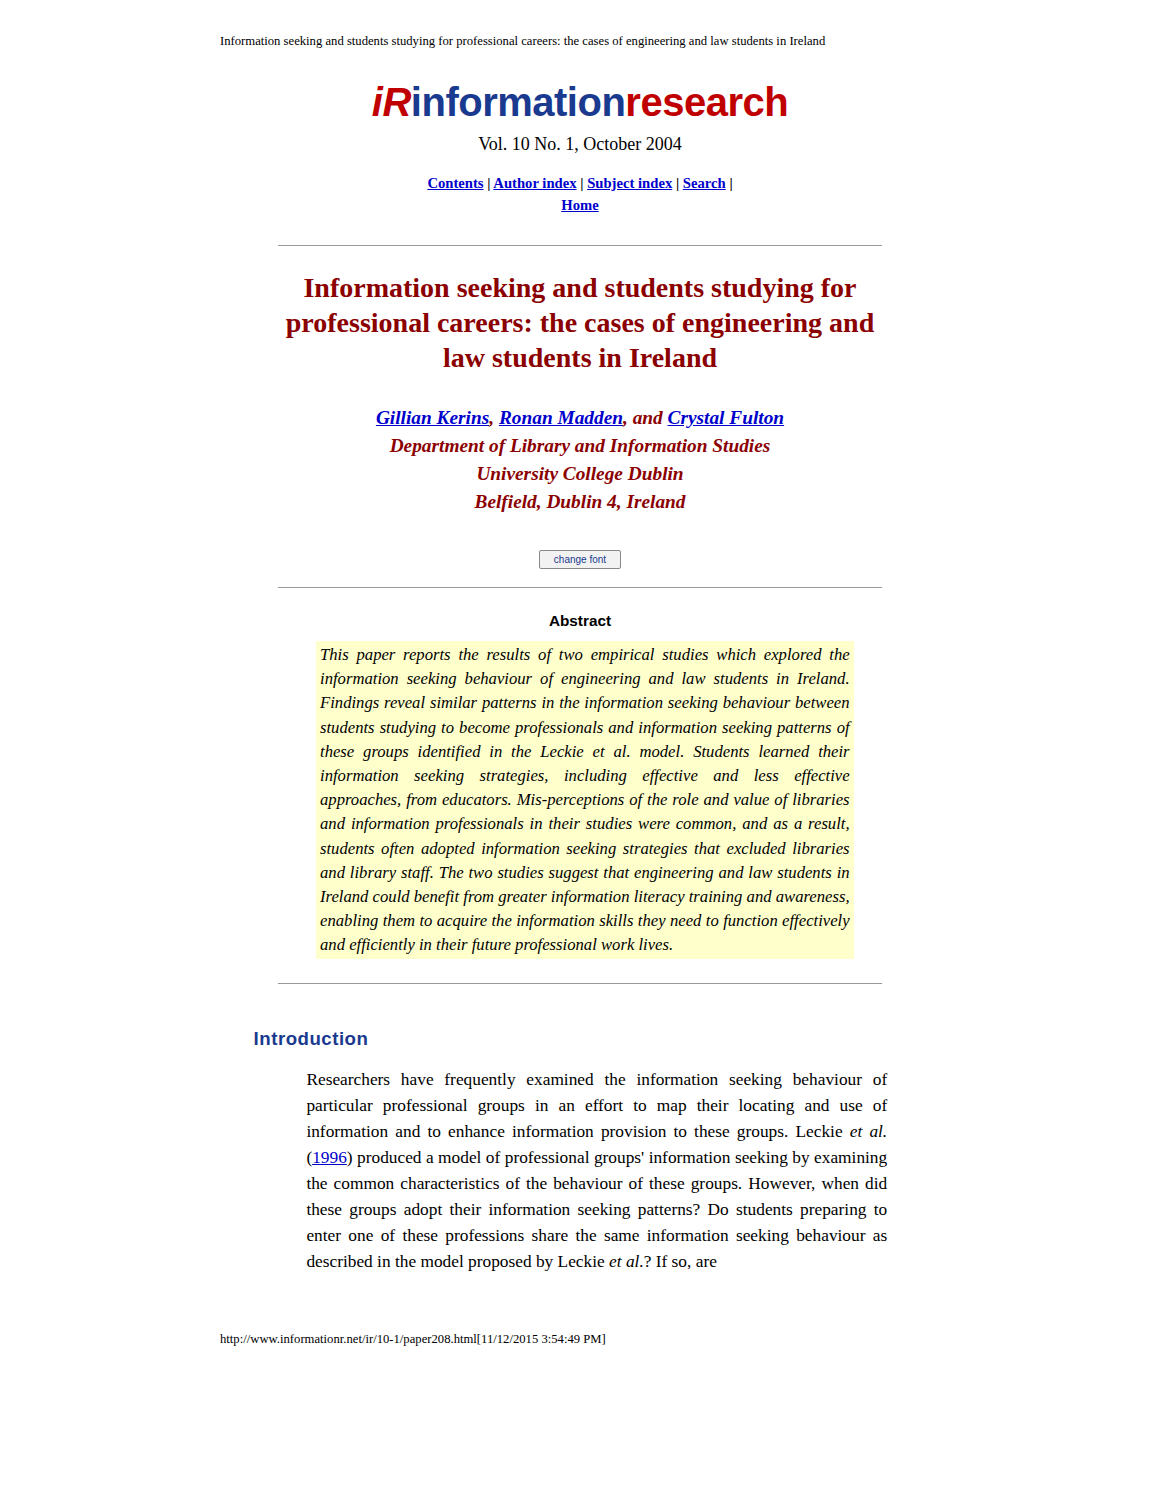Information seeking and students studying for professional careers: the cases of engineering and law students in Ireland
iR information research
Vol. 10 No. 1, October 2004
Contents | Author index | Subject index | Search |
Home
Information seeking and students studying for professional careers: the cases of engineering and law students in Ireland
Gillian Kerins, Ronan Madden, and Crystal Fulton
Department of Library and Information Studies University College Dublin Belfield, Dublin 4, Ireland
change font
Abstract
This paper reports the results of two empirical studies which explored the information seeking behaviour of engineering and law students in Ireland. Findings reveal similar patterns in the information seeking behaviour between students studying to become professionals and information seeking patterns of these groups identified in the Leckie et al. model. Students learned their information seeking strategies, including effective and less effective approaches, from educators. Mis-perceptions of the role and value of libraries and information professionals in their studies were common, and as a result, students often adopted information seeking strategies that excluded libraries and library staff. The two studies suggest that engineering and law students in Ireland could benefit from greater information literacy training and awareness, enabling them to acquire the information skills they need to function effectively and efficiently in their future professional work lives.
Introduction
Researchers have frequently examined the information seeking behaviour of particular professional groups in an effort to map their locating and use of information and to enhance information provision to these groups. Leckie et al. (1996) produced a model of professional groups' information seeking by examining the common characteristics of the behaviour of these groups. However, when did these groups adopt their information seeking patterns? Do students preparing to enter one of these professions share the same information seeking behaviour as described in the model proposed by Leckie et al.? If so, are
http://www.informationr.net/ir/10-1/paper208.html[11/12/2015 3:54:49 PM]